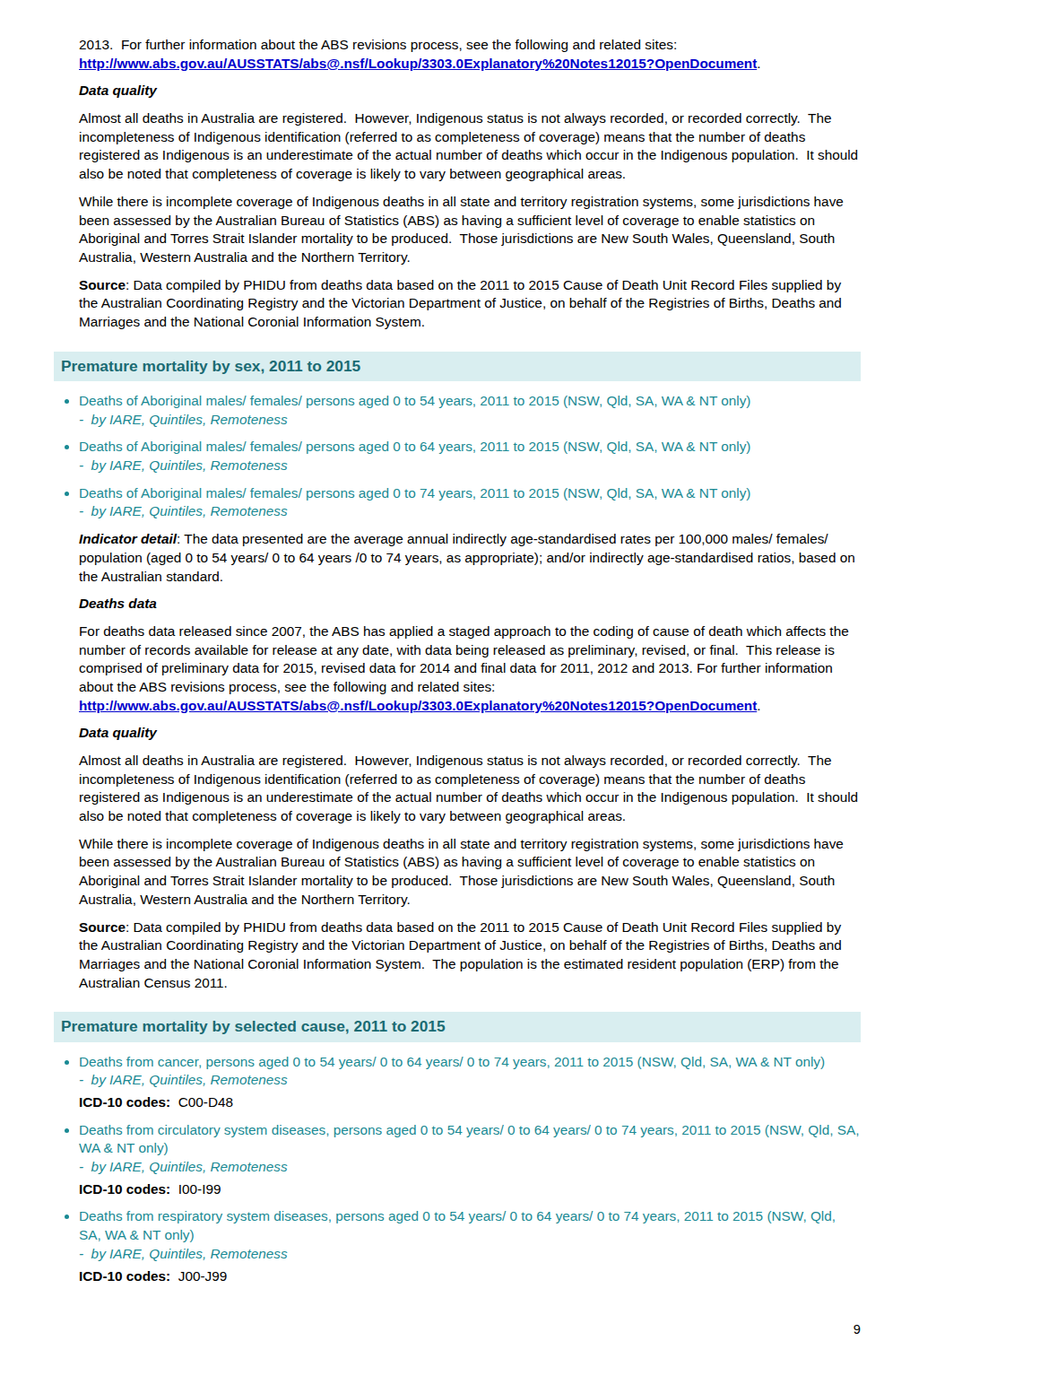2013. For further information about the ABS revisions process, see the following and related sites:
http://www.abs.gov.au/AUSSTATS/abs@.nsf/Lookup/3303.0Explanatory%20Notes12015?OpenDocument.
Data quality
Almost all deaths in Australia are registered. However, Indigenous status is not always recorded, or recorded correctly. The incompleteness of Indigenous identification (referred to as completeness of coverage) means that the number of deaths registered as Indigenous is an underestimate of the actual number of deaths which occur in the Indigenous population. It should also be noted that completeness of coverage is likely to vary between geographical areas.
While there is incomplete coverage of Indigenous deaths in all state and territory registration systems, some jurisdictions have been assessed by the Australian Bureau of Statistics (ABS) as having a sufficient level of coverage to enable statistics on Aboriginal and Torres Strait Islander mortality to be produced. Those jurisdictions are New South Wales, Queensland, South Australia, Western Australia and the Northern Territory.
Source: Data compiled by PHIDU from deaths data based on the 2011 to 2015 Cause of Death Unit Record Files supplied by the Australian Coordinating Registry and the Victorian Department of Justice, on behalf of the Registries of Births, Deaths and Marriages and the National Coronial Information System.
Premature mortality by sex, 2011 to 2015
Deaths of Aboriginal males/ females/ persons aged 0 to 54 years, 2011 to 2015 (NSW, Qld, SA, WA & NT only) - by IARE, Quintiles, Remoteness
Deaths of Aboriginal males/ females/ persons aged 0 to 64 years, 2011 to 2015 (NSW, Qld, SA, WA & NT only) - by IARE, Quintiles, Remoteness
Deaths of Aboriginal males/ females/ persons aged 0 to 74 years, 2011 to 2015 (NSW, Qld, SA, WA & NT only) - by IARE, Quintiles, Remoteness
Indicator detail: The data presented are the average annual indirectly age-standardised rates per 100,000 males/ females/ population (aged 0 to 54 years/ 0 to 64 years /0 to 74 years, as appropriate); and/or indirectly age-standardised ratios, based on the Australian standard.
Deaths data
For deaths data released since 2007, the ABS has applied a staged approach to the coding of cause of death which affects the number of records available for release at any date, with data being released as preliminary, revised, or final. This release is comprised of preliminary data for 2015, revised data for 2014 and final data for 2011, 2012 and 2013. For further information about the ABS revisions process, see the following and related sites:
http://www.abs.gov.au/AUSSTATS/abs@.nsf/Lookup/3303.0Explanatory%20Notes12015?OpenDocument.
Data quality
Almost all deaths in Australia are registered. However, Indigenous status is not always recorded, or recorded correctly. The incompleteness of Indigenous identification (referred to as completeness of coverage) means that the number of deaths registered as Indigenous is an underestimate of the actual number of deaths which occur in the Indigenous population. It should also be noted that completeness of coverage is likely to vary between geographical areas.
While there is incomplete coverage of Indigenous deaths in all state and territory registration systems, some jurisdictions have been assessed by the Australian Bureau of Statistics (ABS) as having a sufficient level of coverage to enable statistics on Aboriginal and Torres Strait Islander mortality to be produced. Those jurisdictions are New South Wales, Queensland, South Australia, Western Australia and the Northern Territory.
Source: Data compiled by PHIDU from deaths data based on the 2011 to 2015 Cause of Death Unit Record Files supplied by the Australian Coordinating Registry and the Victorian Department of Justice, on behalf of the Registries of Births, Deaths and Marriages and the National Coronial Information System. The population is the estimated resident population (ERP) from the Australian Census 2011.
Premature mortality by selected cause, 2011 to 2015
Deaths from cancer, persons aged 0 to 54 years/ 0 to 64 years/ 0 to 74 years, 2011 to 2015 (NSW, Qld, SA, WA & NT only) - by IARE, Quintiles, Remoteness
ICD-10 codes: C00-D48
Deaths from circulatory system diseases, persons aged 0 to 54 years/ 0 to 64 years/ 0 to 74 years, 2011 to 2015 (NSW, Qld, SA, WA & NT only) - by IARE, Quintiles, Remoteness
ICD-10 codes: I00-I99
Deaths from respiratory system diseases, persons aged 0 to 54 years/ 0 to 64 years/ 0 to 74 years, 2011 to 2015 (NSW, Qld, SA, WA & NT only) - by IARE, Quintiles, Remoteness
ICD-10 codes: J00-J99
9